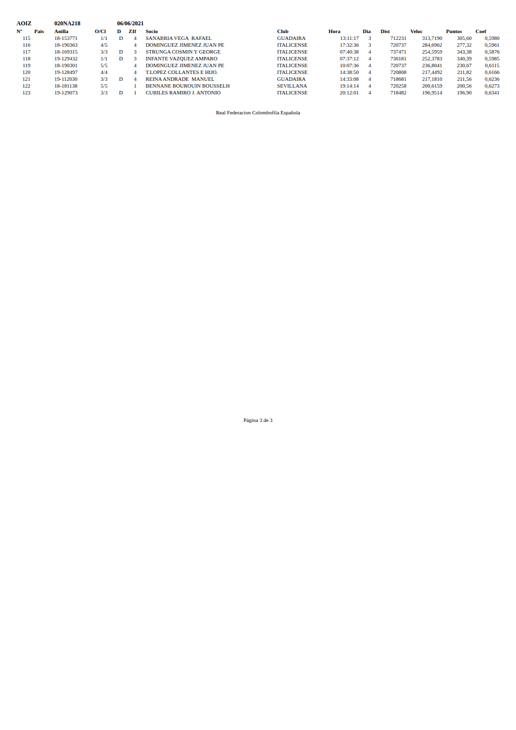| AOIZ | 020NA218 | 06/06/2021 | |
| --- | --- | --- | --- |
| Nº | Pais | Anilla | O/Cl | D | ZIf | Socio | Club | Hora | Dia | Dist | Veloc | Puntos | Coef |
| 115 | | 18-153771 | 1/1 | D | 4 | SANABRIA VEGA RAFAEL | GUADAIRA | 13:11:17 | 3 | 712231 | 313,7190 | 305,60 | 0,5980 |
| 116 | | 18-190363 | 4/5 | | 4 | DOMINGUEZ JIMENEZ JUAN PE | ITALICENSE | 17:32:36 | 3 | 720737 | 284,6962 | 277,32 | 0,5961 |
| 117 | | 18-169315 | 3/3 | D | 3 | STRUNGA COSMIN Y GEORGE | ITALICENSE | 07:40:38 | 4 | 737471 | 254,5959 | 343,38 | 0,5876 |
| 118 | | 19-129432 | 1/1 | D | 3 | INFANTE VAZQUEZ AMPARO | ITALICENSE | 07:37:12 | 4 | 730181 | 252,3783 | 340,39 | 0,5985 |
| 119 | | 18-190301 | 5/5 | | 4 | DOMINGUEZ JIMENEZ JUAN PE | ITALICENSE | 10:07:36 | 4 | 720737 | 236,8041 | 230,67 | 0,6115 |
| 120 | | 19-128497 | 4/4 | | 4 | T.LOPEZ COLLANTES E HIJO. | ITALICENSE | 14:38:50 | 4 | 720808 | 217,4492 | 211,82 | 0,6166 |
| 121 | | 19-112030 | 3/3 | D | 4 | REINA ANDRADE MANUEL | GUADAIRA | 14:33:08 | 4 | 718681 | 217,1810 | 211,56 | 0,6236 |
| 122 | | 18-181138 | 5/5 | | 1 | BENNANE BOUROUIN BOUSSELH | SEVILLANA | 19:14:14 | 4 | 720258 | 200,6159 | 200,56 | 0,6273 |
| 123 | | 19-129073 | 3/3 | D | 1 | CUBILES RAMIRO J. ANTONIO | ITALICENSE | 20:12:01 | 4 | 718482 | 196,9514 | 196,90 | 0,6341 |
Real Federacion Colombofila Española
Página 3 de 3